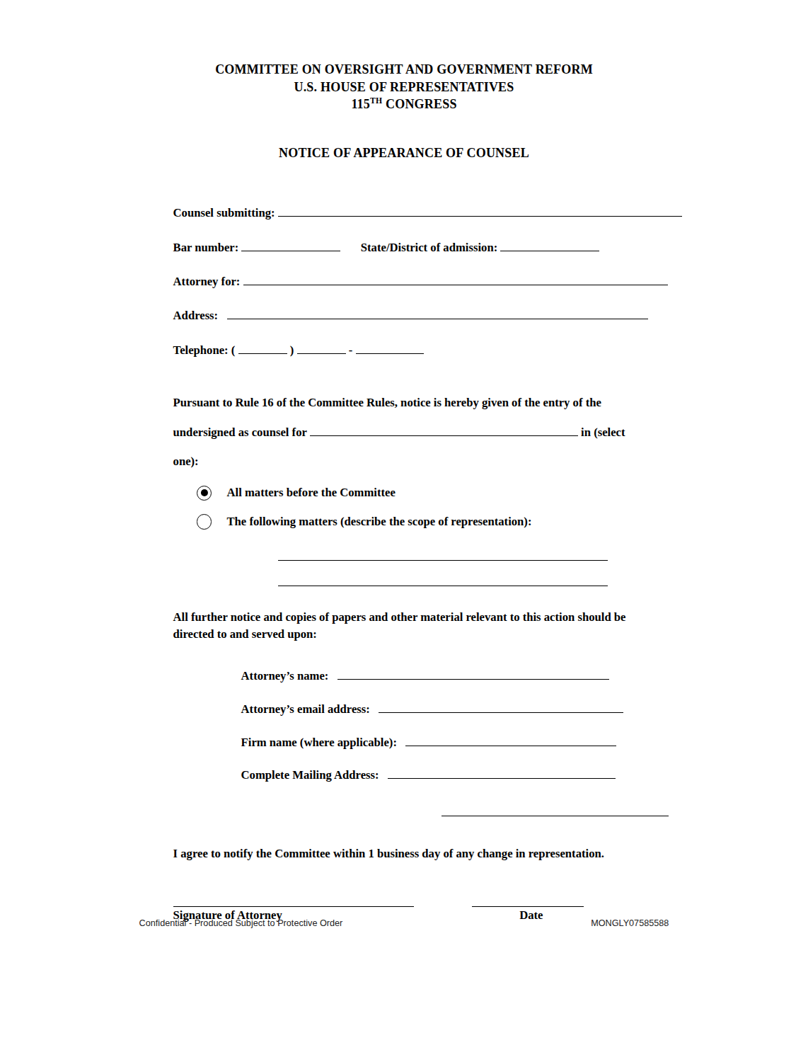COMMITTEE ON OVERSIGHT AND GOVERNMENT REFORM U.S. HOUSE OF REPRESENTATIVES 115TH CONGRESS
NOTICE OF APPEARANCE OF COUNSEL
Counsel submitting:
Bar number: State/District of admission:
Attorney for:
Address:
Telephone: ( ) -
Pursuant to Rule 16 of the Committee Rules, notice is hereby given of the entry of the undersigned as counsel for in (select one):
All matters before the Committee
The following matters (describe the scope of representation):
All further notice and copies of papers and other material relevant to this action should be directed to and served upon:
Attorney’s name:
Attorney’s email address:
Firm name (where applicable):
Complete Mailing Address:
I agree to notify the Committee within 1 business day of any change in representation.
Signature of Attorney Date
Confidential - Produced Subject to Protective Order MONGLY07585588